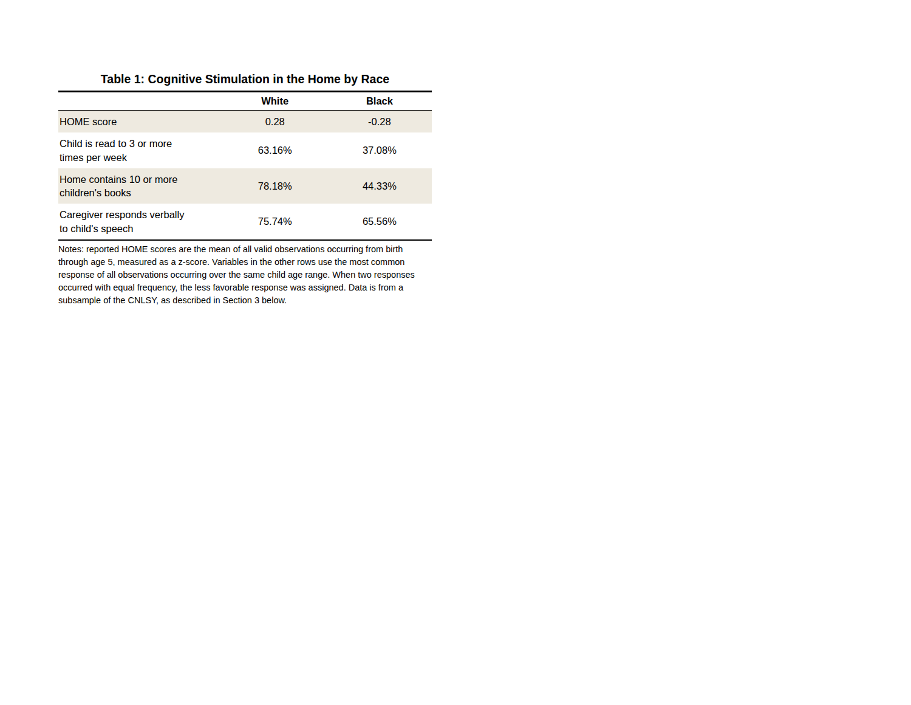Table 1: Cognitive Stimulation in the Home by Race
| | White | Black |
| --- | --- | --- |
| HOME score | 0.28 | -0.28 |
| Child is read to 3 or more times per week | 63.16% | 37.08% |
| Home contains 10 or more children's books | 78.18% | 44.33% |
| Caregiver responds verbally to child's speech | 75.74% | 65.56% |
Notes: reported HOME scores are the mean of all valid observations occurring from birth through age 5, measured as a z-score. Variables in the other rows use the most common response of all observations occurring over the same child age range. When two responses occurred with equal frequency, the less favorable response was assigned. Data is from a subsample of the CNLSY, as described in Section 3 below.